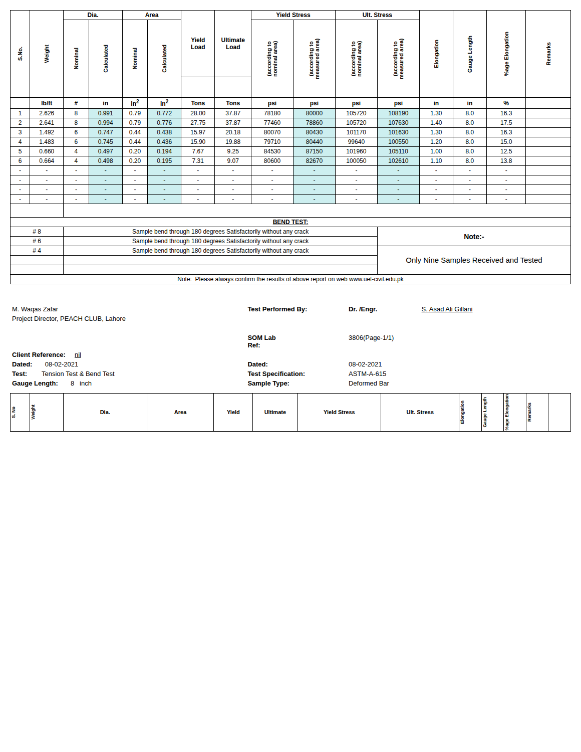| S.No. | Weight | Dia. | Area | Yield Load | Ultimate Load | Yield Stress | Ult. Stress | Elongation | Gauge Length | %age Elongation | Remarks |
| --- | --- | --- | --- | --- | --- | --- | --- | --- | --- | --- | --- |
| Nominal | Calculated | Nominal | Calculated | (according to nominal area) | (according to measured area) | (according to nominal area) | (according to measured area) |
| | lb/ft | # | in | in 2 | in 2 | Tons | Tons | psi | psi | psi | psi | in | in | % | |
| 1 | 2.626 | 8 | 0.991 | 0.79 | 0.772 | 28.00 | 37.87 | 78180 | 80000 | 105720 | 108190 | 1.30 | 8.0 | 16.3 | |
| 2 | 2.641 | 8 | 0.994 | 0.79 | 0.776 | 27.75 | 37.87 | 77460 | 78860 | 105720 | 107630 | 1.40 | 8.0 | 17.5 | |
| 3 | 1.492 | 6 | 0.747 | 0.44 | 0.438 | 15.97 | 20.18 | 80070 | 80430 | 101170 | 101630 | 1.30 | 8.0 | 16.3 | |
| 4 | 1.483 | 6 | 0.745 | 0.44 | 0.436 | 15.90 | 19.88 | 79710 | 80440 | 99640 | 100550 | 1.20 | 8.0 | 15.0 | |
| 5 | 0.660 | 4 | 0.497 | 0.20 | 0.194 | 7.67 | 9.25 | 84530 | 87150 | 101960 | 105110 | 1.00 | 8.0 | 12.5 | |
| 6 | 0.664 | 4 | 0.498 | 0.20 | 0.195 | 7.31 | 9.07 | 80600 | 82670 | 100050 | 102610 | 1.10 | 8.0 | 13.8 | |
| - | - | - | - | - | - | - | - | - | - | - | - | - | - | - | |
| - | - | - | - | - | - | - | - | - | - | - | - | - | - | - | |
| - | - | - | - | - | - | - | - | - | - | - | - | - | - | - | |
| - | - | - | - | - | - | - | - | - | - | - | - | - | - | - | |
| BEND TEST: |
| # 8 | Sample bend through 180 degrees Satisfactorily without any crack | Note:- |
| # 6 | Sample bend through 180 degrees Satisfactorily without any crack |
| # 4 | Sample bend through 180 degrees Satisfactorily without any crack | Only Nine Samples Received and Tested |
| Note: Please always confirm the results of above report on web www.uet-civil.edu.pk |
| M. Waqas Zafar | Test Performed By: | Dr. /Engr. | S. Asad Ali Gillani |
| Project Director, PEACH CLUB, Lahore | | | |
| | SOM Lab Ref: | 3806(Page-1/1) |
| Client Reference: nil | | | |
| Dated: 08-02-2021 | Dated: | 08-02-2021 |
| Test: Tension Test & Bend Test | Test Specification: | ASTM-A-615 |
| Gauge Length: 8 inch | Sample Type: | Deformed Bar |
| S. No | Weight | Dia. | Area | Yield | Ultimate | Yield Stress | Ult. Stress | Elongation | Gauge Length | %age Elongation | Remarks | |
| --- | --- | --- | --- | --- | --- | --- | --- | --- | --- | --- | --- | --- |